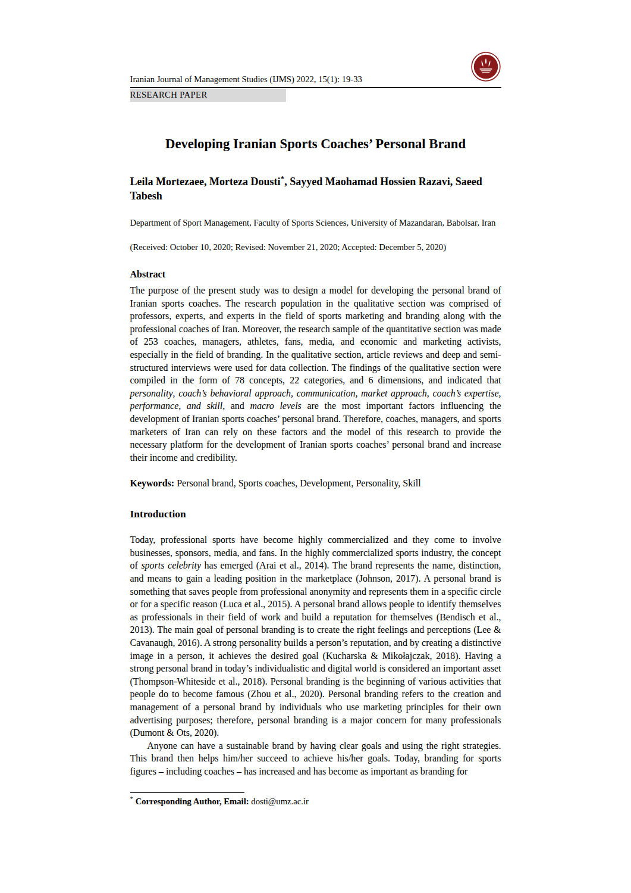Iranian Journal of Management Studies (IJMS) 2022, 15(1): 19-33
RESEARCH PAPER
Developing Iranian Sports Coaches’ Personal Brand
Leila Mortezaee, Morteza Dousti*, Sayyed Maohamad Hossien Razavi, Saeed Tabesh
Department of Sport Management, Faculty of Sports Sciences, University of Mazandaran, Babolsar, Iran
(Received: October 10, 2020; Revised: November 21, 2020; Accepted: December 5, 2020)
Abstract
The purpose of the present study was to design a model for developing the personal brand of Iranian sports coaches. The research population in the qualitative section was comprised of professors, experts, and experts in the field of sports marketing and branding along with the professional coaches of Iran. Moreover, the research sample of the quantitative section was made of 253 coaches, managers, athletes, fans, media, and economic and marketing activists, especially in the field of branding. In the qualitative section, article reviews and deep and semi-structured interviews were used for data collection. The findings of the qualitative section were compiled in the form of 78 concepts, 22 categories, and 6 dimensions, and indicated that personality, coach’s behavioral approach, communication, market approach, coach’s expertise, performance, and skill, and macro levels are the most important factors influencing the development of Iranian sports coaches’ personal brand. Therefore, coaches, managers, and sports marketers of Iran can rely on these factors and the model of this research to provide the necessary platform for the development of Iranian sports coaches’ personal brand and increase their income and credibility.
Keywords: Personal brand, Sports coaches, Development, Personality, Skill
Introduction
Today, professional sports have become highly commercialized and they come to involve businesses, sponsors, media, and fans. In the highly commercialized sports industry, the concept of sports celebrity has emerged (Arai et al., 2014). The brand represents the name, distinction, and means to gain a leading position in the marketplace (Johnson, 2017). A personal brand is something that saves people from professional anonymity and represents them in a specific circle or for a specific reason (Luca et al., 2015). A personal brand allows people to identify themselves as professionals in their field of work and build a reputation for themselves (Bendisch et al., 2013). The main goal of personal branding is to create the right feelings and perceptions (Lee & Cavanaugh, 2016). A strong personality builds a person’s reputation, and by creating a distinctive image in a person, it achieves the desired goal (Kucharska & Mikołajczak, 2018). Having a strong personal brand in today’s individualistic and digital world is considered an important asset (Thompson-Whiteside et al., 2018). Personal branding is the beginning of various activities that people do to become famous (Zhou et al., 2020). Personal branding refers to the creation and management of a personal brand by individuals who use marketing principles for their own advertising purposes; therefore, personal branding is a major concern for many professionals (Dumont & Ots, 2020).
Anyone can have a sustainable brand by having clear goals and using the right strategies. This brand then helps him/her succeed to achieve his/her goals. Today, branding for sports figures – including coaches – has increased and has become as important as branding for
* Corresponding Author, Email: dosti@umz.ac.ir